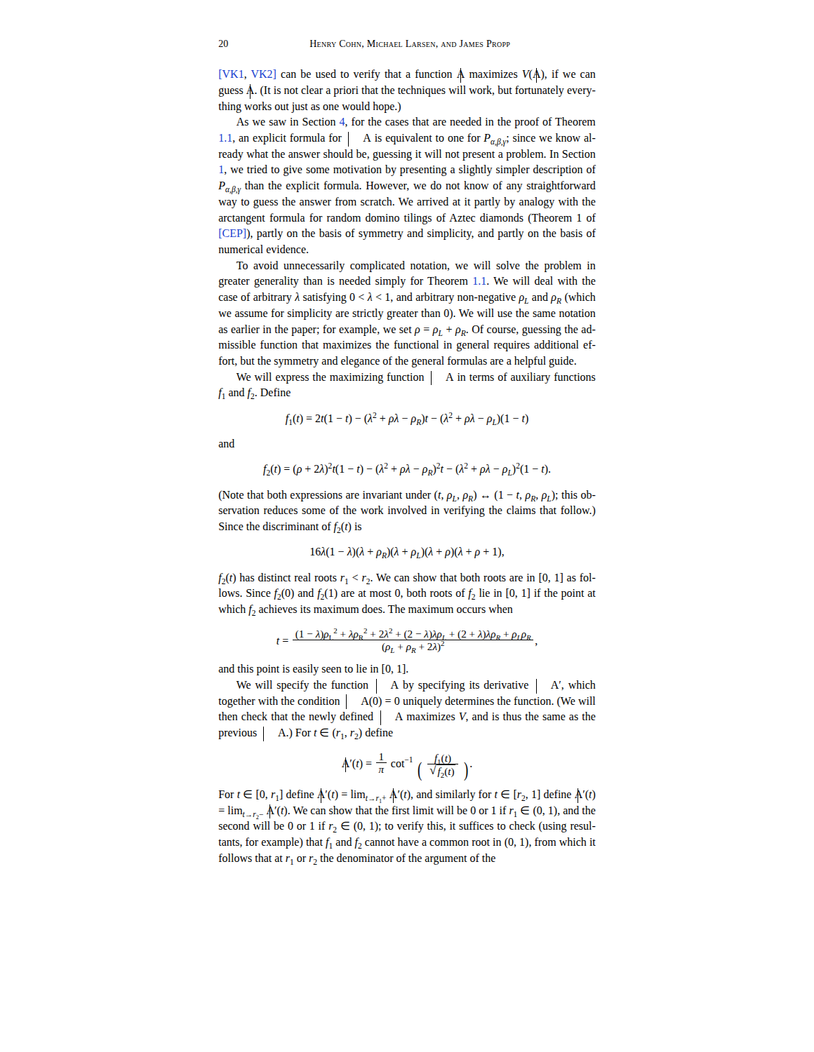20 Henry Cohn, Michael Larsen, and James Propp
[VK1, VK2] can be used to verify that a function A maximizes V(A), if we can guess A. (It is not clear a priori that the techniques will work, but fortunately everything works out just as one would hope.)
As we saw in Section 4, for the cases that are needed in the proof of Theorem 1.1, an explicit formula for A is equivalent to one for Pα,β,γ; since we know already what the answer should be, guessing it will not present a problem. In Section 1, we tried to give some motivation by presenting a slightly simpler description of Pα,β,γ than the explicit formula. However, we do not know of any straightforward way to guess the answer from scratch. We arrived at it partly by analogy with the arctangent formula for random domino tilings of Aztec diamonds (Theorem 1 of [CEP]), partly on the basis of symmetry and simplicity, and partly on the basis of numerical evidence.
To avoid unnecessarily complicated notation, we will solve the problem in greater generality than is needed simply for Theorem 1.1. We will deal with the case of arbitrary λ satisfying 0 < λ < 1, and arbitrary non-negative ρL and ρR (which we assume for simplicity are strictly greater than 0). We will use the same notation as earlier in the paper; for example, we set ρ = ρL + ρR. Of course, guessing the admissible function that maximizes the functional in general requires additional effort, but the symmetry and elegance of the general formulas are a helpful guide.
We will express the maximizing function A in terms of auxiliary functions f1 and f2. Define
f1(t) = 2t(1 − t) − (λ2 + ρλ − ρR)t − (λ2 + ρλ − ρL)(1 − t)
and
f2(t) = (ρ + 2λ)2t(1 − t) − (λ2 + ρλ − ρR)2t − (λ2 + ρλ − ρL)2(1 − t).
(Note that both expressions are invariant under (t, ρL, ρR) ↔ (1 − t, ρR, ρL); this observation reduces some of the work involved in verifying the claims that follow.) Since the discriminant of f2(t) is
16λ(1 − λ)(λ + ρR)(λ + ρL)(λ + ρ)(λ + ρ + 1),
f2(t) has distinct real roots r1 < r2. We can show that both roots are in [0, 1] as follows. Since f2(0) and f2(1) are at most 0, both roots of f2 lie in [0, 1] if the point at which f2 achieves its maximum does. The maximum occurs when
t = (1 − λ)ρL2 + λρR2 + 2λ2 + (2 − λ)λρL + (2 + λ)λρR + ρLρR (ρL + ρR + 2λ)2 ,
and this point is easily seen to lie in [0, 1].
We will specify the function A by specifying its derivative A′, which together with the condition A(0) = 0 uniquely determines the function. (We will then check that the newly defined A maximizes V, and is thus the same as the previous A.) For t ∈ (r1, r2) define
A′(t) = 1 π cot−1 ( f1(t) f2(t) ).
For t ∈ [0, r1] define A′(t) = limt→r1+ A′(t), and similarly for t ∈ [r2, 1] define A′(t) = limt→r2− A′(t). We can show that the first limit will be 0 or 1 if r1 ∈ (0, 1), and the second will be 0 or 1 if r2 ∈ (0, 1); to verify this, it suffices to check (using resultants, for example) that f1 and f2 cannot have a common root in (0, 1), from which it follows that at r1 or r2 the denominator of the argument of the